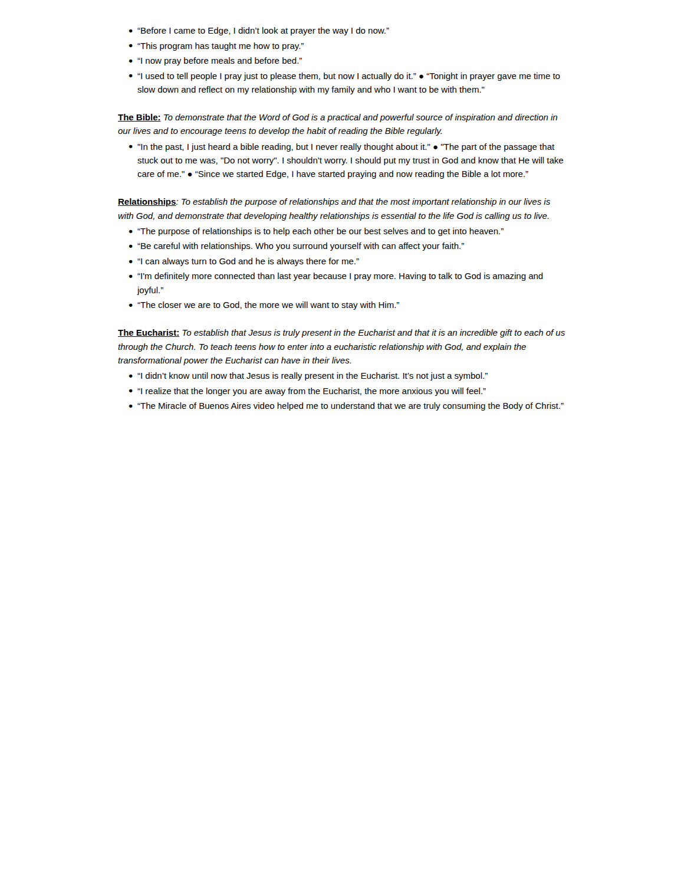“Before I came to Edge, I didn’t look at prayer the way I do now.”
“This program has taught me how to pray.”
“I now pray before meals and before bed.”
“I used to tell people I pray just to please them, but now I actually do it.” ● “Tonight in prayer gave me time to slow down and reflect on my relationship with my family and who I want to be with them."
The Bible: To demonstrate that the Word of God is a practical and powerful source of inspiration and direction in our lives and to encourage teens to develop the habit of reading the Bible regularly.
"In the past, I just heard a bible reading, but I never really thought about it." ● "The part of the passage that stuck out to me was, "Do not worry". I shouldn't worry. I should put my trust in God and know that He will take care of me." ● “Since we started Edge, I have started praying and now reading the Bible a lot more.”
Relationships: To establish the purpose of relationships and that the most important relationship in our lives is with God, and demonstrate that developing healthy relationships is essential to the life God is calling us to live.
“The purpose of relationships is to help each other be our best selves and to get into heaven.”
“Be careful with relationships. Who you surround yourself with can affect your faith.”
“I can always turn to God and he is always there for me.”
“I'm definitely more connected than last year because I pray more. Having to talk to God is amazing and joyful.”
“The closer we are to God, the more we will want to stay with Him.”
The Eucharist: To establish that Jesus is truly present in the Eucharist and that it is an incredible gift to each of us through the Church. To teach teens how to enter into a eucharistic relationship with God, and explain the transformational power the Eucharist can have in their lives.
“I didn’t know until now that Jesus is really present in the Eucharist. It’s not just a symbol.”
“I realize that the longer you are away from the Eucharist, the more anxious you will feel.”
“The Miracle of Buenos Aires video helped me to understand that we are truly consuming the Body of Christ.”